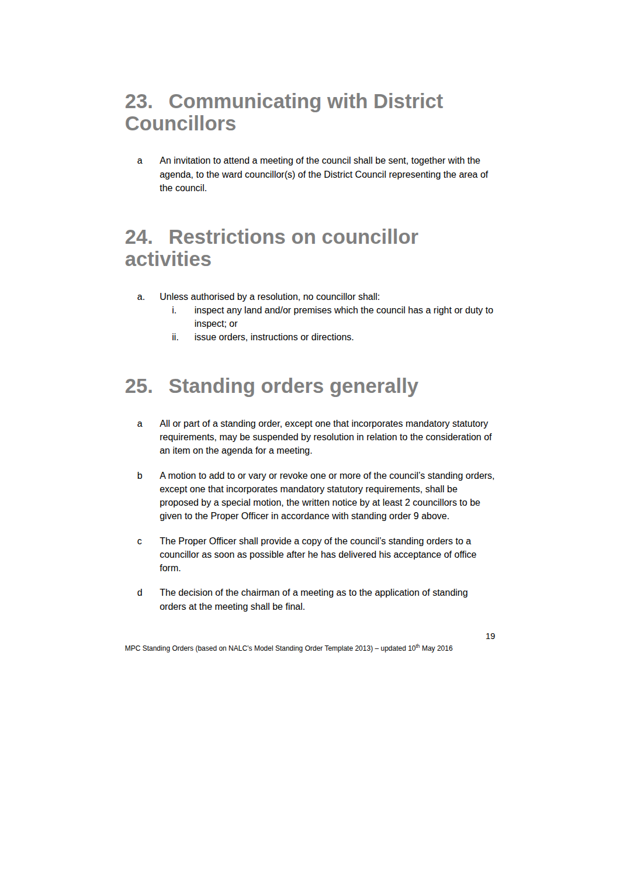23. Communicating with District Councillors
a
An invitation to attend a meeting of the council shall be sent, together with the agenda, to the ward councillor(s) of the District Council representing the area of the council.
24. Restrictions on councillor activities
a.
Unless authorised by a resolution, no councillor shall:
i.
inspect any land and/or premises which the council has a right or duty to inspect; or
ii.
issue orders, instructions or directions.
25. Standing orders generally
a
All or part of a standing order, except one that incorporates mandatory statutory requirements, may be suspended by resolution in relation to the consideration of an item on the agenda for a meeting.
b
A motion to add to or vary or revoke one or more of the council’s standing orders, except one that incorporates mandatory statutory requirements, shall be proposed by a special motion, the written notice by at least 2 councillors to be given to the Proper Officer in accordance with standing order 9 above.
c
The Proper Officer shall provide a copy of the council’s standing orders to a councillor as soon as possible after he has delivered his acceptance of office form.
d
The decision of the chairman of a meeting as to the application of standing orders at the meeting shall be final.
19
MPC Standing Orders (based on NALC’s Model Standing Order Template 2013) – updated 10th May 2016